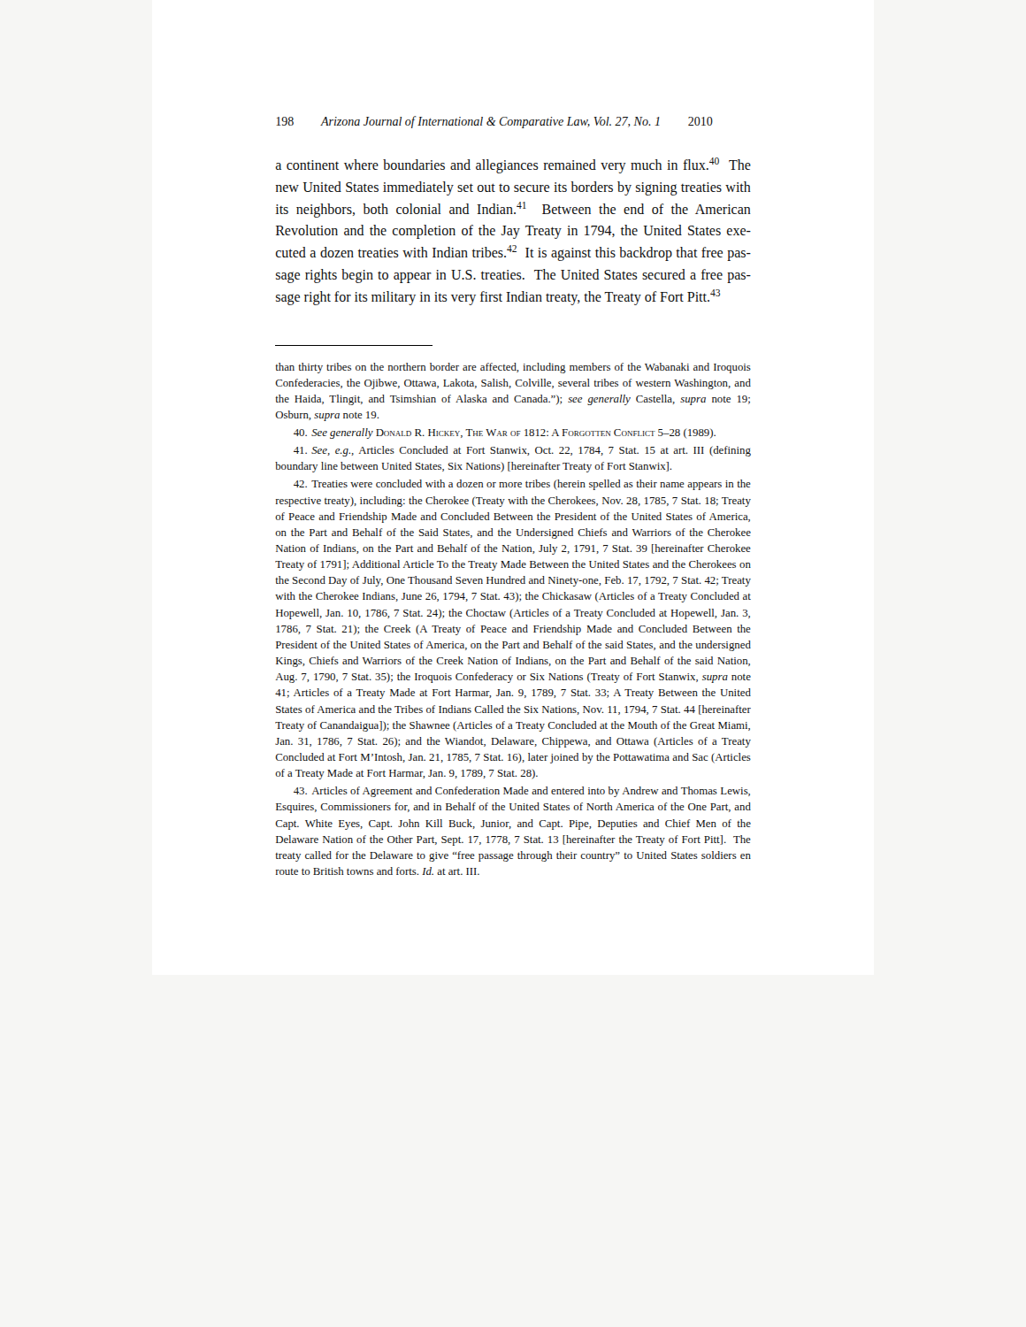198 Arizona Journal of International & Comparative Law, Vol. 27, No. 12010
a continent where boundaries and allegiances remained very much in flux.40 The new United States immediately set out to secure its borders by signing treaties with its neighbors, both colonial and Indian.41 Between the end of the American Revolution and the completion of the Jay Treaty in 1794, the United States executed a dozen treaties with Indian tribes.42 It is against this backdrop that free passage rights begin to appear in U.S. treaties. The United States secured a free passage right for its military in its very first Indian treaty, the Treaty of Fort Pitt.43
than thirty tribes on the northern border are affected, including members of the Wabanaki and Iroquois Confederacies, the Ojibwe, Ottawa, Lakota, Salish, Colville, several tribes of western Washington, and the Haida, Tlingit, and Tsimshian of Alaska and Canada.”); see generally Castella, supra note 19; Osburn, supra note 19.
40. See generally Donald R. Hickey, The War of 1812: A Forgotten Conflict 5–28 (1989).
41. See, e.g., Articles Concluded at Fort Stanwix, Oct. 22, 1784, 7 Stat. 15 at art. III (defining boundary line between United States, Six Nations) [hereinafter Treaty of Fort Stanwix].
42. Treaties were concluded with a dozen or more tribes (herein spelled as their name appears in the respective treaty), including: the Cherokee (Treaty with the Cherokees, Nov. 28, 1785, 7 Stat. 18; Treaty of Peace and Friendship Made and Concluded Between the President of the United States of America, on the Part and Behalf of the Said States, and the Undersigned Chiefs and Warriors of the Cherokee Nation of Indians, on the Part and Behalf of the Nation, July 2, 1791, 7 Stat. 39 [hereinafter Cherokee Treaty of 1791]; Additional Article To the Treaty Made Between the United States and the Cherokees on the Second Day of July, One Thousand Seven Hundred and Ninety-one, Feb. 17, 1792, 7 Stat. 42; Treaty with the Cherokee Indians, June 26, 1794, 7 Stat. 43); the Chickasaw (Articles of a Treaty Concluded at Hopewell, Jan. 10, 1786, 7 Stat. 24); the Choctaw (Articles of a Treaty Concluded at Hopewell, Jan. 3, 1786, 7 Stat. 21); the Creek (A Treaty of Peace and Friendship Made and Concluded Between the President of the United States of America, on the Part and Behalf of the said States, and the undersigned Kings, Chiefs and Warriors of the Creek Nation of Indians, on the Part and Behalf of the said Nation, Aug. 7, 1790, 7 Stat. 35); the Iroquois Confederacy or Six Nations (Treaty of Fort Stanwix, supra note 41; Articles of a Treaty Made at Fort Harmar, Jan. 9, 1789, 7 Stat. 33; A Treaty Between the United States of America and the Tribes of Indians Called the Six Nations, Nov. 11, 1794, 7 Stat. 44 [hereinafter Treaty of Canandaigua]); the Shawnee (Articles of a Treaty Concluded at the Mouth of the Great Miami, Jan. 31, 1786, 7 Stat. 26); and the Wiandot, Delaware, Chippewa, and Ottawa (Articles of a Treaty Concluded at Fort M’Intosh, Jan. 21, 1785, 7 Stat. 16), later joined by the Pottawatima and Sac (Articles of a Treaty Made at Fort Harmar, Jan. 9, 1789, 7 Stat. 28).
43. Articles of Agreement and Confederation Made and entered into by Andrew and Thomas Lewis, Esquires, Commissioners for, and in Behalf of the United States of North America of the One Part, and Capt. White Eyes, Capt. John Kill Buck, Junior, and Capt. Pipe, Deputies and Chief Men of the Delaware Nation of the Other Part, Sept. 17, 1778, 7 Stat. 13 [hereinafter the Treaty of Fort Pitt]. The treaty called for the Delaware to give “free passage through their country” to United States soldiers en route to British towns and forts. Id. at art. III.